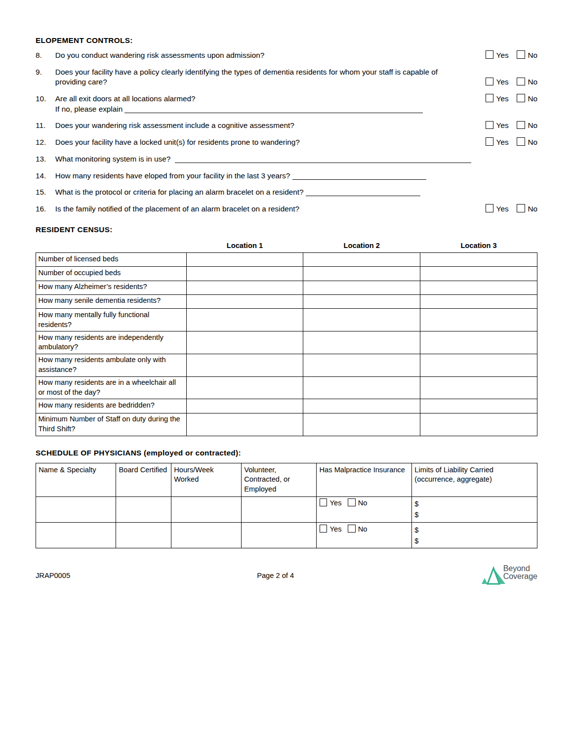ELOPEMENT CONTROLS:
8. Do you conduct wandering risk assessments upon admission? Yes No
9. Does your facility have a policy clearly identifying the types of dementia residents for whom your staff is capable of providing care? Yes No
10. Are all exit doors at all locations alarmed?
If no, please explain Yes No
11. Does your wandering risk assessment include a cognitive assessment? Yes No
12. Does your facility have a locked unit(s) for residents prone to wandering? Yes No
13. What monitoring system is in use?
14. How many residents have eloped from your facility in the last 3 years?
15. What is the protocol or criteria for placing an alarm bracelet on a resident?
16. Is the family notified of the placement of an alarm bracelet on a resident? Yes No
RESIDENT CENSUS:
| | Location 1 | Location 2 | Location 3 |
| --- | --- | --- | --- |
| Number of licensed beds | | | |
| Number of occupied beds | | | |
| How many Alzheimer’s residents? | | | |
| How many senile dementia residents? | | | |
| How many mentally fully functional residents? | | | |
| How many residents are independently ambulatory? | | | |
| How many residents ambulate only with assistance? | | | |
| How many residents are in a wheelchair all or most of the day? | | | |
| How many residents are bedridden? | | | |
| Minimum Number of Staff on duty during the Third Shift? | | | |
SCHEDULE OF PHYSICIANS (employed or contracted):
| Name & Specialty | Board Certified | Hours/Week Worked | Volunteer, Contracted, or Employed | Has Malpractice Insurance | Limits of Liability Carried (occurrence, aggregate) |
| --- | --- | --- | --- | --- | --- |
| | | | | Yes No | $ $ |
| | | | | Yes No | $ $ |
JRAP0005
Page 2 of 4
Beyond Coverage